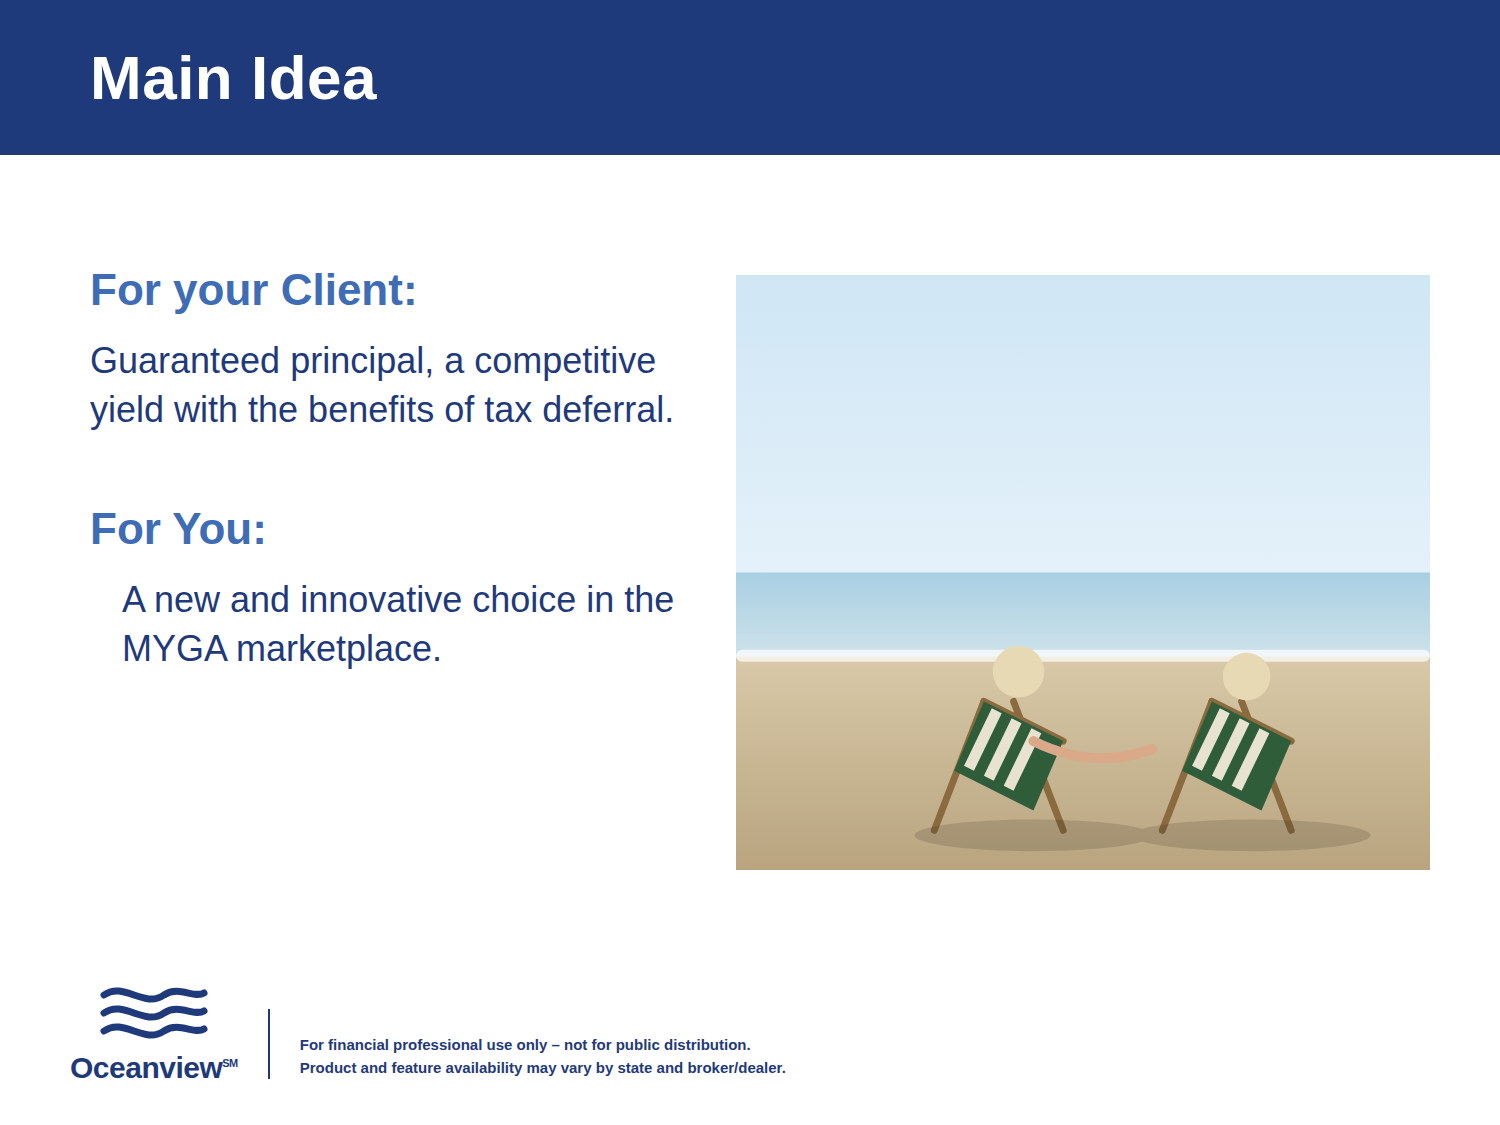Main Idea
For your Client:
Guaranteed principal, a competitive yield with the benefits of tax deferral.
For You:
A new and innovative choice in the MYGA marketplace.
OceanviewSM
For financial professional use only – not for public distribution.
Product and feature availability may vary by state and broker/dealer.